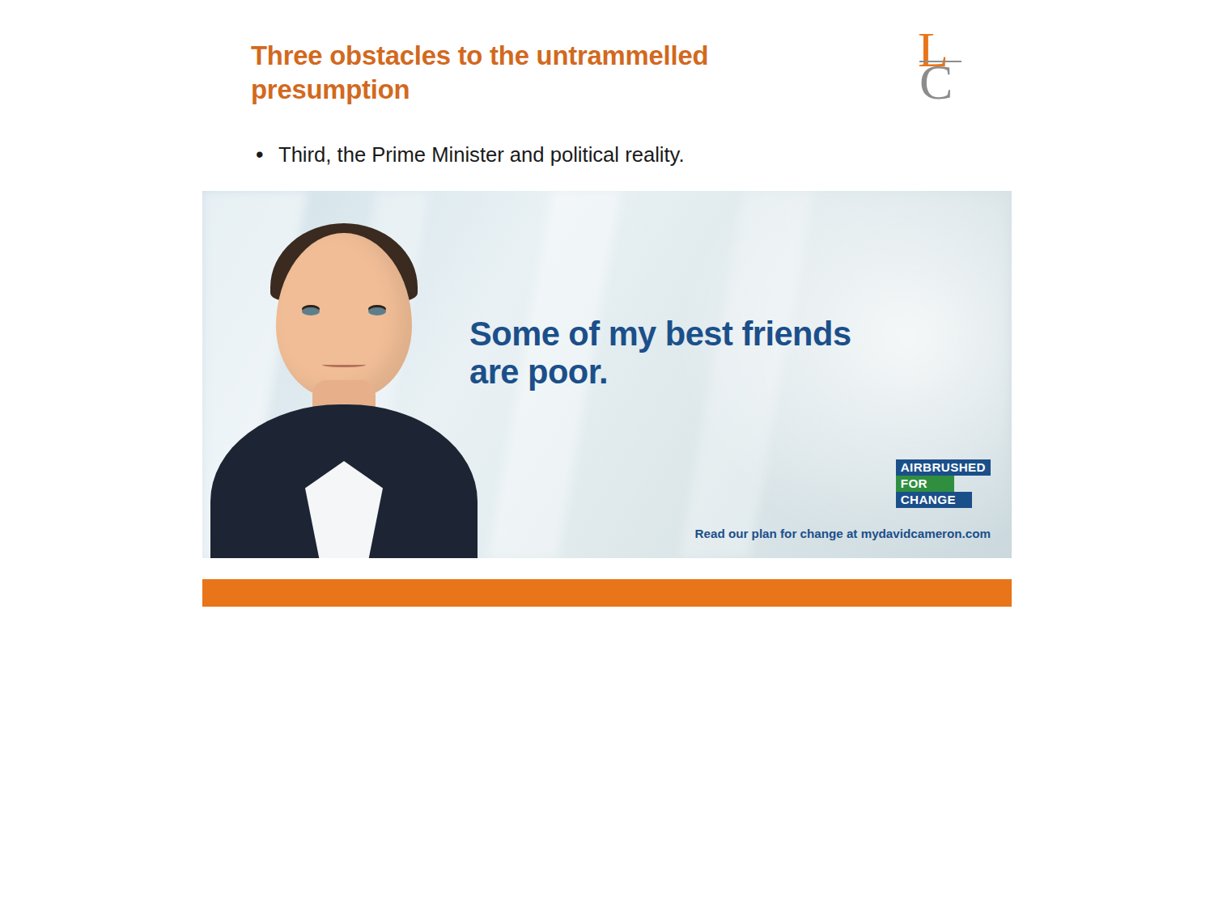L C
Three obstacles to the untrammelled presumption
Third, the Prime Minister and political reality.
Some of my best friends are poor.
AIRBRUSHED FOR CHANGE
Read our plan for change at mydavidcameron.com